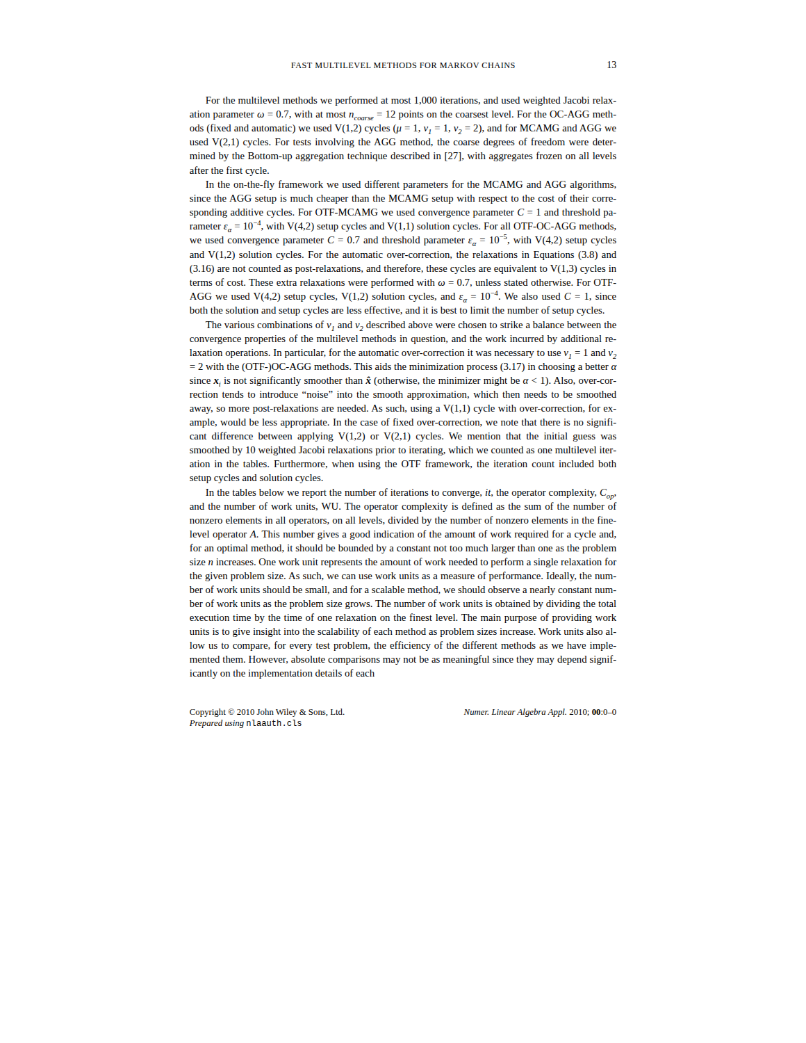FAST MULTILEVEL METHODS FOR MARKOV CHAINS
13
For the multilevel methods we performed at most 1,000 iterations, and used weighted Jacobi relaxation parameter ω = 0.7, with at most ncoarse = 12 points on the coarsest level. For the OC-AGG methods (fixed and automatic) we used V(1,2) cycles (μ = 1, ν1 = 1, ν2 = 2), and for MCAMG and AGG we used V(2,1) cycles. For tests involving the AGG method, the coarse degrees of freedom were determined by the Bottom-up aggregation technique described in [27], with aggregates frozen on all levels after the first cycle.
In the on-the-fly framework we used different parameters for the MCAMG and AGG algorithms, since the AGG setup is much cheaper than the MCAMG setup with respect to the cost of their corresponding additive cycles. For OTF-MCAMG we used convergence parameter C = 1 and threshold parameter εα = 10−4, with V(4,2) setup cycles and V(1,1) solution cycles. For all OTF-OC-AGG methods, we used convergence parameter C = 0.7 and threshold parameter εα = 10−5, with V(4,2) setup cycles and V(1,2) solution cycles. For the automatic over-correction, the relaxations in Equations (3.8) and (3.16) are not counted as post-relaxations, and therefore, these cycles are equivalent to V(1,3) cycles in terms of cost. These extra relaxations were performed with ω = 0.7, unless stated otherwise. For OTF-AGG we used V(4,2) setup cycles, V(1,2) solution cycles, and εα = 10−4. We also used C = 1, since both the solution and setup cycles are less effective, and it is best to limit the number of setup cycles.
The various combinations of ν1 and ν2 described above were chosen to strike a balance between the convergence properties of the multilevel methods in question, and the work incurred by additional relaxation operations. In particular, for the automatic over-correction it was necessary to use ν1 = 1 and ν2 = 2 with the (OTF-)OC-AGG methods. This aids the minimization process (3.17) in choosing a better α since xi is not significantly smoother than x̂ (otherwise, the minimizer might be α < 1). Also, over-correction tends to introduce “noise” into the smooth approximation, which then needs to be smoothed away, so more post-relaxations are needed. As such, using a V(1,1) cycle with over-correction, for example, would be less appropriate. In the case of fixed over-correction, we note that there is no significant difference between applying V(1,2) or V(2,1) cycles. We mention that the initial guess was smoothed by 10 weighted Jacobi relaxations prior to iterating, which we counted as one multilevel iteration in the tables. Furthermore, when using the OTF framework, the iteration count included both setup cycles and solution cycles.
In the tables below we report the number of iterations to converge, it, the operator complexity, Cop, and the number of work units, WU. The operator complexity is defined as the sum of the number of nonzero elements in all operators, on all levels, divided by the number of nonzero elements in the fine-level operator A. This number gives a good indication of the amount of work required for a cycle and, for an optimal method, it should be bounded by a constant not too much larger than one as the problem size n increases. One work unit represents the amount of work needed to perform a single relaxation for the given problem size. As such, we can use work units as a measure of performance. Ideally, the number of work units should be small, and for a scalable method, we should observe a nearly constant number of work units as the problem size grows. The number of work units is obtained by dividing the total execution time by the time of one relaxation on the finest level. The main purpose of providing work units is to give insight into the scalability of each method as problem sizes increase. Work units also allow us to compare, for every test problem, the efficiency of the different methods as we have implemented them. However, absolute comparisons may not be as meaningful since they may depend significantly on the implementation details of each
Copyright © 2010 John Wiley & Sons, Ltd.
Prepared using nlaauth.cls
Numer. Linear Algebra Appl. 2010; 00:0–0